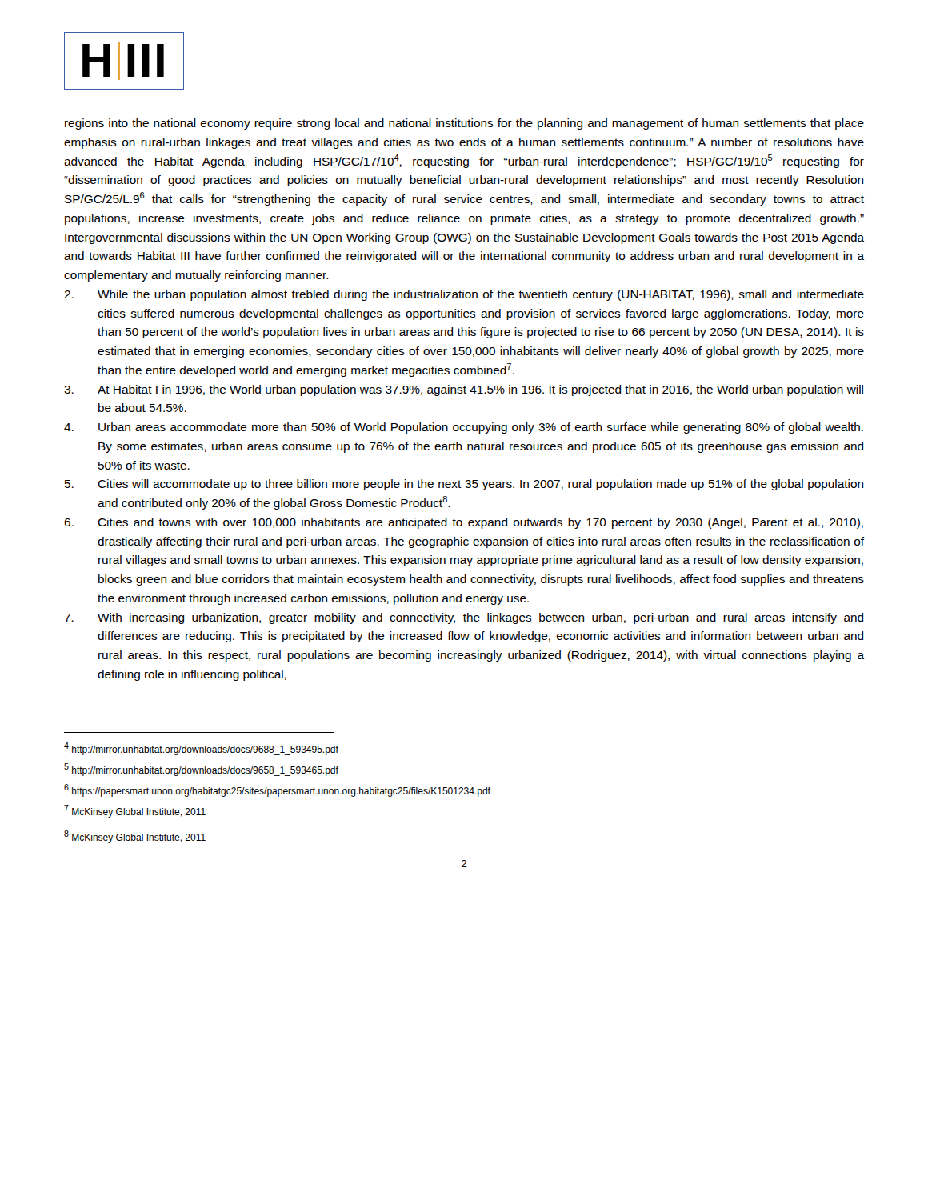H III
regions into the national economy require strong local and national institutions for the planning and management of human settlements that place emphasis on rural-urban linkages and treat villages and cities as two ends of a human settlements continuum.” A number of resolutions have advanced the Habitat Agenda including HSP/GC/17/104, requesting for “urban-rural interdependence”; HSP/GC/19/105 requesting for “dissemination of good practices and policies on mutually beneficial urban-rural development relationships” and most recently Resolution SP/GC/25/L.96 that calls for “strengthening the capacity of rural service centres, and small, intermediate and secondary towns to attract populations, increase investments, create jobs and reduce reliance on primate cities, as a strategy to promote decentralized growth.” Intergovernmental discussions within the UN Open Working Group (OWG) on the Sustainable Development Goals towards the Post 2015 Agenda and towards Habitat III have further confirmed the reinvigorated will or the international community to address urban and rural development in a complementary and mutually reinforcing manner.
While the urban population almost trebled during the industrialization of the twentieth century (UN-HABITAT, 1996), small and intermediate cities suffered numerous developmental challenges as opportunities and provision of services favored large agglomerations. Today, more than 50 percent of the world’s population lives in urban areas and this figure is projected to rise to 66 percent by 2050 (UN DESA, 2014). It is estimated that in emerging economies, secondary cities of over 150,000 inhabitants will deliver nearly 40% of global growth by 2025, more than the entire developed world and emerging market megacities combined7.
At Habitat I in 1996, the World urban population was 37.9%, against 41.5% in 196. It is projected that in 2016, the World urban population will be about 54.5%.
Urban areas accommodate more than 50% of World Population occupying only 3% of earth surface while generating 80% of global wealth. By some estimates, urban areas consume up to 76% of the earth natural resources and produce 605 of its greenhouse gas emission and 50% of its waste.
Cities will accommodate up to three billion more people in the next 35 years. In 2007, rural population made up 51% of the global population and contributed only 20% of the global Gross Domestic Product8.
Cities and towns with over 100,000 inhabitants are anticipated to expand outwards by 170 percent by 2030 (Angel, Parent et al., 2010), drastically affecting their rural and peri-urban areas. The geographic expansion of cities into rural areas often results in the reclassification of rural villages and small towns to urban annexes. This expansion may appropriate prime agricultural land as a result of low density expansion, blocks green and blue corridors that maintain ecosystem health and connectivity, disrupts rural livelihoods, affect food supplies and threatens the environment through increased carbon emissions, pollution and energy use.
With increasing urbanization, greater mobility and connectivity, the linkages between urban, peri-urban and rural areas intensify and differences are reducing. This is precipitated by the increased flow of knowledge, economic activities and information between urban and rural areas. In this respect, rural populations are becoming increasingly urbanized (Rodriguez, 2014), with virtual connections playing a defining role in influencing political,
4 http://mirror.unhabitat.org/downloads/docs/9688_1_593495.pdf
5 http://mirror.unhabitat.org/downloads/docs/9658_1_593465.pdf
6 https://papersmart.unon.org/habitatgc25/sites/papersmart.unon.org.habitatgc25/files/K1501234.pdf
7 McKinsey Global Institute, 2011
8 McKinsey Global Institute, 2011
2